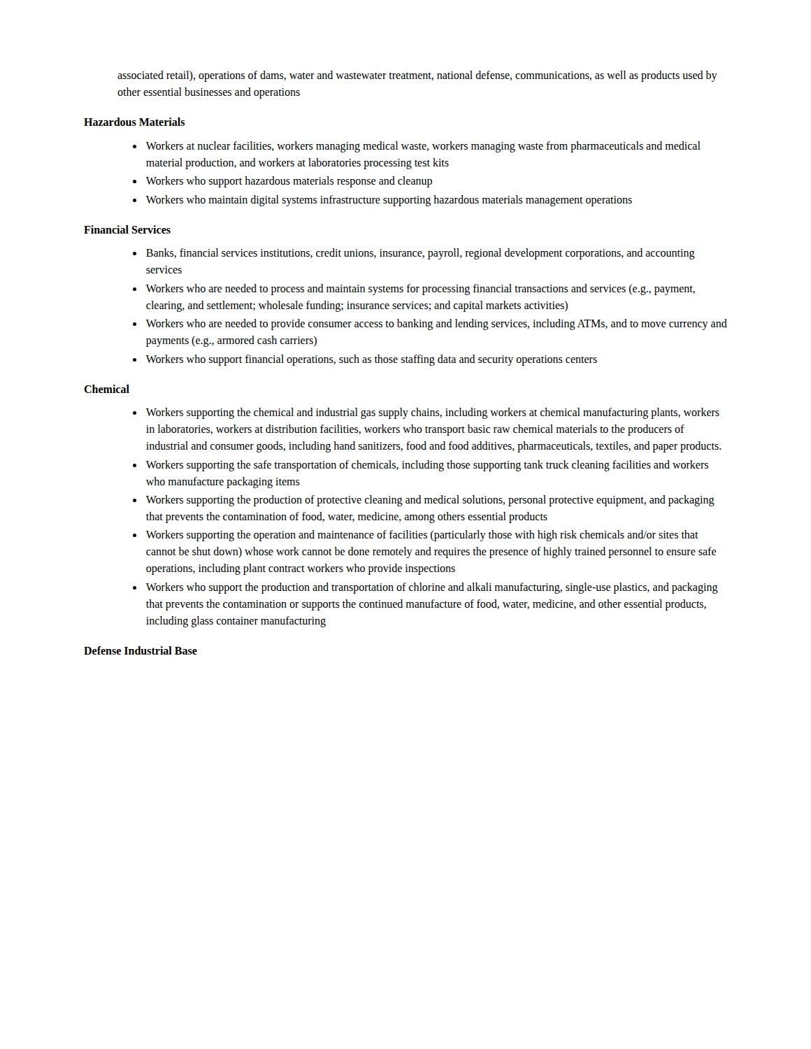associated retail), operations of dams, water and wastewater treatment, national defense, communications, as well as products used by other essential businesses and operations
Hazardous Materials
Workers at nuclear facilities, workers managing medical waste, workers managing waste from pharmaceuticals and medical material production, and workers at laboratories processing test kits
Workers who support hazardous materials response and cleanup
Workers who maintain digital systems infrastructure supporting hazardous materials management operations
Financial Services
Banks, financial services institutions, credit unions, insurance, payroll, regional development corporations, and accounting services
Workers who are needed to process and maintain systems for processing financial transactions and services (e.g., payment, clearing, and settlement; wholesale funding; insurance services; and capital markets activities)
Workers who are needed to provide consumer access to banking and lending services, including ATMs, and to move currency and payments (e.g., armored cash carriers)
Workers who support financial operations, such as those staffing data and security operations centers
Chemical
Workers supporting the chemical and industrial gas supply chains, including workers at chemical manufacturing plants, workers in laboratories, workers at distribution facilities, workers who transport basic raw chemical materials to the producers of industrial and consumer goods, including hand sanitizers, food and food additives, pharmaceuticals, textiles, and paper products.
Workers supporting the safe transportation of chemicals, including those supporting tank truck cleaning facilities and workers who manufacture packaging items
Workers supporting the production of protective cleaning and medical solutions, personal protective equipment, and packaging that prevents the contamination of food, water, medicine, among others essential products
Workers supporting the operation and maintenance of facilities (particularly those with high risk chemicals and/or sites that cannot be shut down) whose work cannot be done remotely and requires the presence of highly trained personnel to ensure safe operations, including plant contract workers who provide inspections
Workers who support the production and transportation of chlorine and alkali manufacturing, single-use plastics, and packaging that prevents the contamination or supports the continued manufacture of food, water, medicine, and other essential products, including glass container manufacturing
Defense Industrial Base